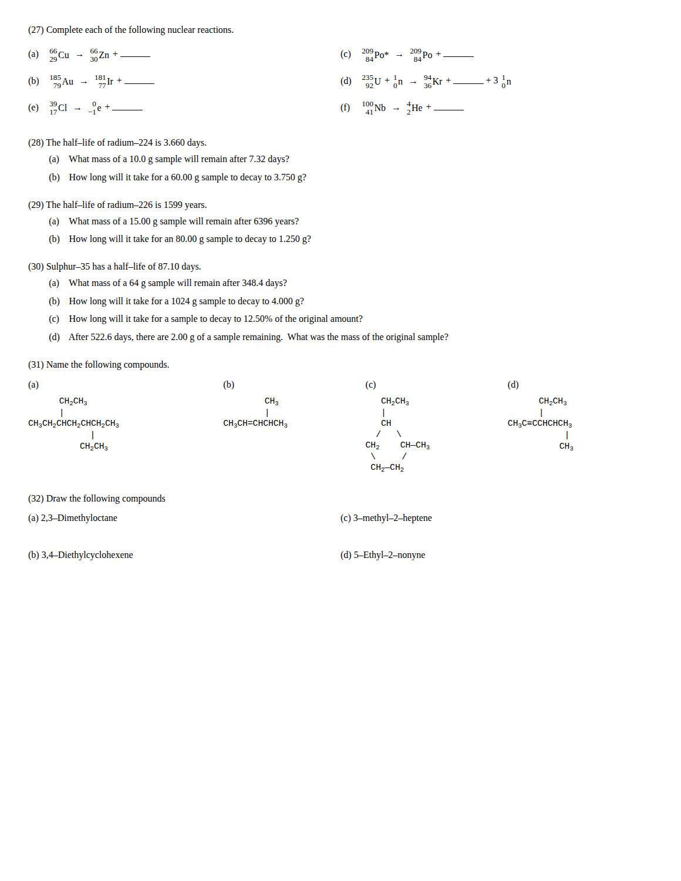(27) Complete each of the following nuclear reactions.
| (a) 66 29 Cu → 66 30 Zn + | (c) 209 84 Po* → 209 84 Po + |
| (b) 185 79 Au → 181 77 Ir + | (d) 235 92 U + 1 0 n → 94 36 Kr + + 3 1 0 n |
| (e) 39 17 Cl → 0 −1 e + | (f) 100 41 Nb → 4 2 He + |
(28) The half–life of radium–224 is 3.660 days.
(a) What mass of a 10.0 g sample will remain after 7.32 days?
(b) How long will it take for a 60.00 g sample to decay to 3.750 g?
(29) The half–life of radium–226 is 1599 years.
(a) What mass of a 15.00 g sample will remain after 6396 years?
(b) How long will it take for an 80.00 g sample to decay to 1.250 g?
(30) Sulphur–35 has a half–life of 87.10 days.
(a) What mass of a 64 g sample will remain after 348.4 days?
(b) How long will it take for a 1024 g sample to decay to 4.000 g?
(c) How long will it take for a sample to decay to 12.50% of the original amount?
(d) After 522.6 days, there are 2.00 g of a sample remaining. What was the mass of the original sample?
(31) Name the following compounds.
| (a) | (b) | (c) | (d) |
| CH 2 CH 3 / CH 3 CH 2 CHCH 2 CHCH 2 CH 3 / CH 2 CH 3 | CH 3 / CH 3 CH=CHCHCH 3 | CH 2 CH 3 / CH / \ CH 2 CH—CH 3 \ / CH 2 —CH 2 | CH 2 CH 3 / CH 3 C≡CCHCHCH 3 / CH 3 |
(32) Draw the following compounds
| (a) 2,3–Dimethyloctane | (c) 3–methyl–2–heptene |
| (b) 3,4–Diethylcyclohexene | (d) 5–Ethyl–2–nonyne |